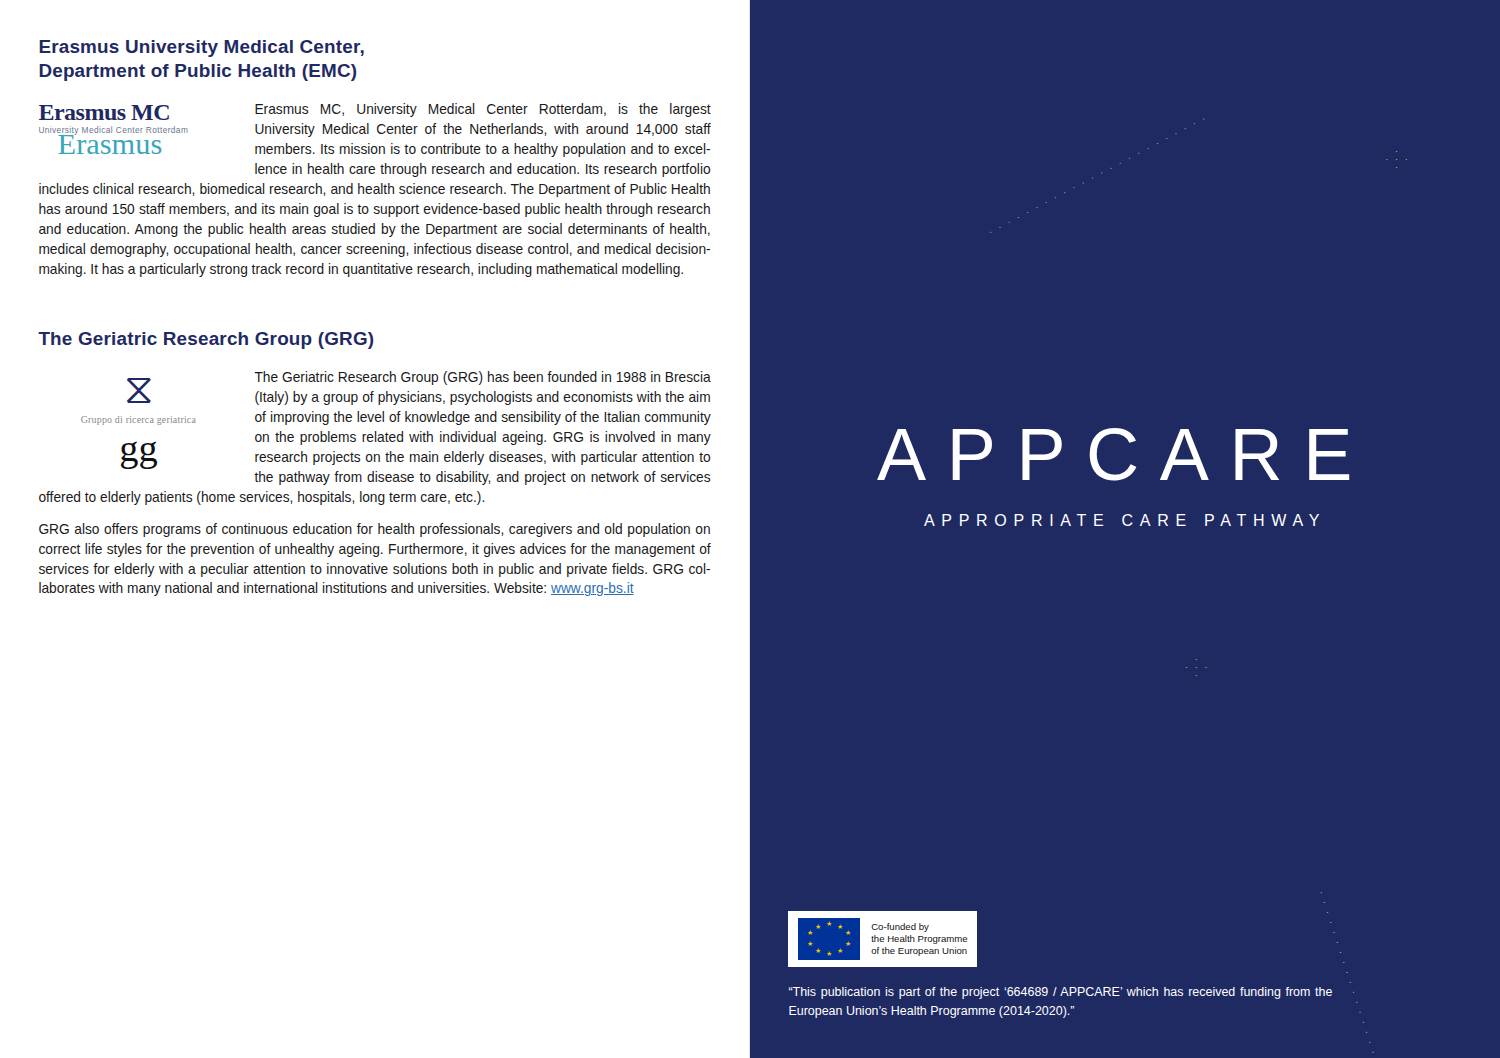Erasmus University Medical Center,
Department of Public Health (EMC)
Erasmus MC University Medical Center Rotterdam Erasmus
Erasmus MC, University Medical Center Rotterdam, is the largest University Medical Center of the Netherlands, with around 14,000 staff members. Its mission is to contribute to a healthy population and to excellence in health care through research and education. Its research portfolio includes clinical research, biomedical research, and health science research. The Department of Public Health has around 150 staff members, and its main goal is to support evidence-based public health through research and education. Among the public health areas studied by the Department are social determinants of health, medical demography, occupational health, cancer screening, infectious disease control, and medical decision-making. It has a particularly strong track record in quantitative research, including mathematical modelling.
The Geriatric Research Group (GRG)
⧖ Gruppo di ricerca geriatrica gg
The Geriatric Research Group (GRG) has been founded in 1988 in Brescia (Italy) by a group of physicians, psychologists and economists with the aim of improving the level of knowledge and sensibility of the Italian community on the problems related with individual ageing. GRG is involved in many research projects on the main elderly diseases, with particular attention to the pathway from disease to disability, and project on network of services offered to elderly patients (home services, hospitals, long term care, etc.).
GRG also offers programs of continuous education for health professionals, caregivers and old population on correct life styles for the prevention of unhealthy ageing. Furthermore, it gives advices for the management of services for elderly with a peculiar attention to innovative solutions both in public and private fields. GRG collaborates with many national and international institutions and universities. Website: www.grg-bs.it
· · · · · · · · · · · · · · · · · · · · · · · ·
· · · · · · · · · · · · · · · · · · · ·
· · · · ·
· · · · ·
APPCARE
Appropriate Care Pathway
★ ★ ★ ★ ★ ★ ★ ★ ★ ★
Co-funded by
the Health Programme
of the European Union
“This publication is part of the project ‘664689 / APPCARE’ which has received funding from the European Union’s Health Programme (2014-2020).”